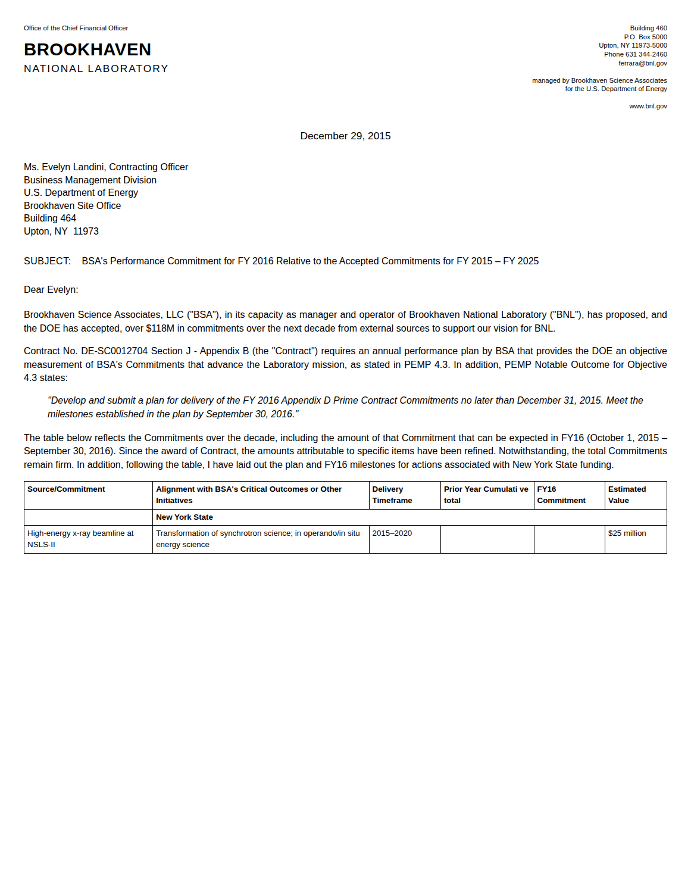Office of the Chief Financial Officer
BROOKHAVEN
NATIONAL LABORATORY
Building 460
P.O. Box 5000
Upton, NY 11973-5000
Phone 631 344-2460
ferrara@bnl.gov
managed by Brookhaven Science Associates
for the U.S. Department of Energy
www.bnl.gov
December 29, 2015
Ms. Evelyn Landini, Contracting Officer
Business Management Division
U.S. Department of Energy
Brookhaven Site Office
Building 464
Upton, NY 11973
| SUBJECT: | BSA's Performance Commitment for FY 2016 Relative to the Accepted Commitments for FY 2015 – FY 2025 |
Dear Evelyn:
Brookhaven Science Associates, LLC ("BSA"), in its capacity as manager and operator of Brookhaven National Laboratory ("BNL"), has proposed, and the DOE has accepted, over $118M in commitments over the next decade from external sources to support our vision for BNL.
Contract No. DE-SC0012704 Section J - Appendix B (the "Contract") requires an annual performance plan by BSA that provides the DOE an objective measurement of BSA's Commitments that advance the Laboratory mission, as stated in PEMP 4.3. In addition, PEMP Notable Outcome for Objective 4.3 states:
"Develop and submit a plan for delivery of the FY 2016 Appendix D Prime Contract Commitments no later than December 31, 2015. Meet the milestones established in the plan by September 30, 2016."
The table below reflects the Commitments over the decade, including the amount of that Commitment that can be expected in FY16 (October 1, 2015 – September 30, 2016). Since the award of Contract, the amounts attributable to specific items have been refined. Notwithstanding, the total Commitments remain firm. In addition, following the table, I have laid out the plan and FY16 milestones for actions associated with New York State funding.
| Source/Commitment | Alignment with BSA's Critical Outcomes or Other Initiatives | Delivery Timeframe | Prior Year Cumulati ve total | FY16 Commitment | Estimated Value |
| --- | --- | --- | --- | --- | --- |
| | New York State |
| High-energy x-ray beamline at NSLS-II | Transformation of synchrotron science; in operando/in situ energy science | 2015–2020 | | | $25 million |